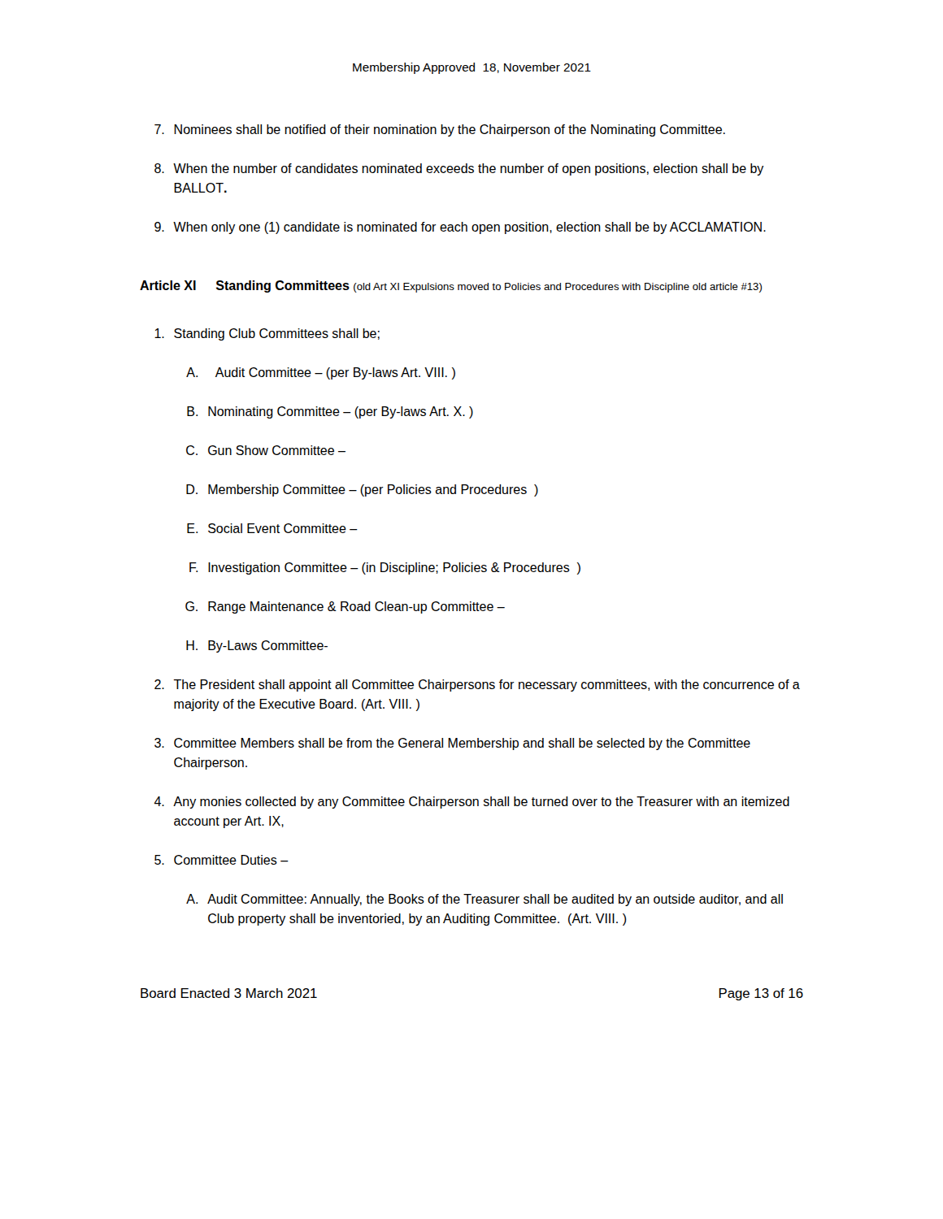Membership Approved 18, November 2021
Nominees shall be notified of their nomination by the Chairperson of the Nominating Committee.
When the number of candidates nominated exceeds the number of open positions, election shall be by BALLOT.
When only one (1) candidate is nominated for each open position, election shall be by ACCLAMATION.
Article XIStanding Committees (old Art XI Expulsions moved to Policies and Procedures with Discipline old article #13)
Standing Club Committees shall be;
Audit Committee – (per By-laws Art. VIII. )
Nominating Committee – (per By-laws Art. X. )
Gun Show Committee –
Membership Committee – (per Policies and Procedures )
Social Event Committee –
Investigation Committee – (in Discipline; Policies & Procedures )
Range Maintenance & Road Clean-up Committee –
By-Laws Committee-
The President shall appoint all Committee Chairpersons for necessary committees, with the concurrence of a majority of the Executive Board. (Art. VIII. )
Committee Members shall be from the General Membership and shall be selected by the Committee Chairperson.
Any monies collected by any Committee Chairperson shall be turned over to the Treasurer with an itemized account per Art. IX,
Committee Duties –
Audit Committee: Annually, the Books of the Treasurer shall be audited by an outside auditor, and all Club property shall be inventoried, by an Auditing Committee. (Art. VIII. )
Board Enacted 3 March 2021 Page 13 of 16